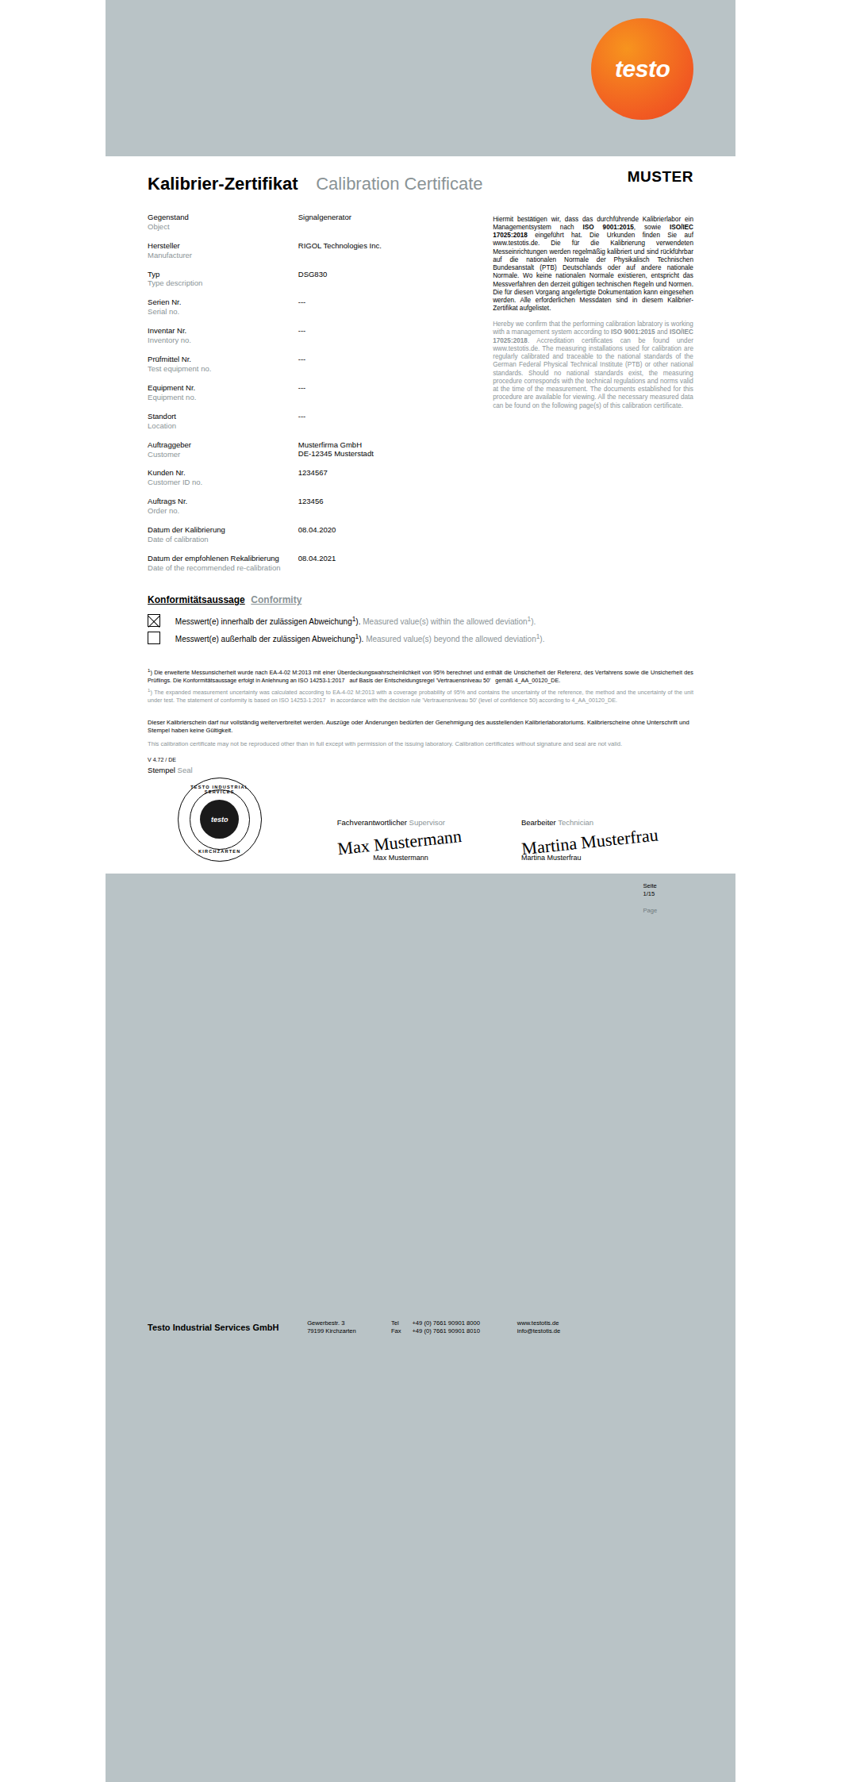testo
MUSTER
Kalibrier-ZertifikatCalibration Certificate
| Gegenstand Object | Signalgenerator |
| Hersteller Manufacturer | RIGOL Technologies Inc. |
| Typ Type description | DSG830 |
| Serien Nr. Serial no. | --- |
| Inventar Nr. Inventory no. | --- |
| Prüfmittel Nr. Test equipment no. | --- |
| Equipment Nr. Equipment no. | --- |
| Standort Location | --- |
| Auftraggeber Customer | Musterfirma GmbH DE-12345 Musterstadt |
| Kunden Nr. Customer ID no. | 1234567 |
| Auftrags Nr. Order no. | 123456 |
| Datum der Kalibrierung Date of calibration | 08.04.2020 |
| Datum der empfohlenen Rekalibrierung Date of the recommended re-calibration | 08.04.2021 |
Hiermit bestätigen wir, dass das durchführende Kalibrierlabor ein Managementsystem nach ISO 9001:2015, sowie ISO/IEC 17025:2018 eingeführt hat. Die Urkunden finden Sie auf www.testotis.de. Die für die Kalibrierung verwendeten Messeinrichtungen werden regelmäßig kalibriert und sind rückführbar auf die nationalen Normale der Physikalisch Technischen Bundesanstalt (PTB) Deutschlands oder auf andere nationale Normale. Wo keine nationalen Normale existieren, entspricht das Messverfahren den derzeit gültigen technischen Regeln und Normen. Die für diesen Vorgang angefertigte Dokumentation kann eingesehen werden. Alle erforderlichen Messdaten sind in diesem Kalibrier-Zertifikat aufgelistet.
Hereby we confirm that the performing calibration labratory is working with a management system according to ISO 9001:2015 and ISO/IEC 17025:2018. Accreditation certificates can be found under www.testotis.de. The measuring installations used for calibration are regularly calibrated and traceable to the national standards of the German Federal Physical Technical Institute (PTB) or other national standards. Should no national standards exist, the measuring procedure corresponds with the technical regulations and norms valid at the time of the measurement. The documents established for this procedure are available for viewing. All the necessary measured data can be found on the following page(s) of this calibration certificate.
Konformitätsaussage Conformity
Messwert(e) innerhalb der zulässigen Abweichung1). Measured value(s) within the allowed deviation1).
Messwert(e) außerhalb der zulässigen Abweichung1). Measured value(s) beyond the allowed deviation1).
1) Die erweiterte Messunsicherheit wurde nach EA-4-02 M:2013 mit einer Überdeckungswahrscheinlichkeit von 95% berechnet und enthält die Unsicherheit der Referenz, des Verfahrens sowie die Unsicherheit des Prüflings. Die Konformitätsaussage erfolgt in Anlehnung an ISO 14253-1:2017 auf Basis der Entscheidungsregel 'Vertrauensniveau 50' gemäß 4_AA_00120_DE.
1) The expanded measurement uncertainty was calculated according to EA-4-02 M:2013 with a coverage probability of 95% and contains the uncertainty of the reference, the method and the uncertainty of the unit under test. The statement of conformity is based on ISO 14253-1:2017 in accordance with the decision rule 'Vertrauensniveau 50' (level of confidence 50) according to 4_AA_00120_DE.
Dieser Kalibrierschein darf nur vollständig weiterverbreitet werden. Auszüge oder Änderungen bedürfen der Genehmigung des ausstellenden Kalibrierlaboratoriums. Kalibrierscheine ohne Unterschrift und Stempel haben keine Gültigkeit.
This calibration certificate may not be reproduced other than in full except with permission of the issuing laboratory. Calibration certificates without signature and seal are not valid.
V 4.72 / DE
Stempel Seal
TESTO INDUSTRIAL SERVICES
testo
KIRCHZARTEN
Fachverantwortlicher Supervisor
Max Mustermann
Max Mustermann
Bearbeiter Technician
Martina Musterfrau
Martina Musterfrau
Testo Industrial Services GmbH
Gewerbestr. 3
79199 Kirchzarten
Tel+49 (0) 7661 90901 8000
Fax+49 (0) 7661 90901 8010
www.testotis.de
info@testotis.de
Seite 1/15
Page